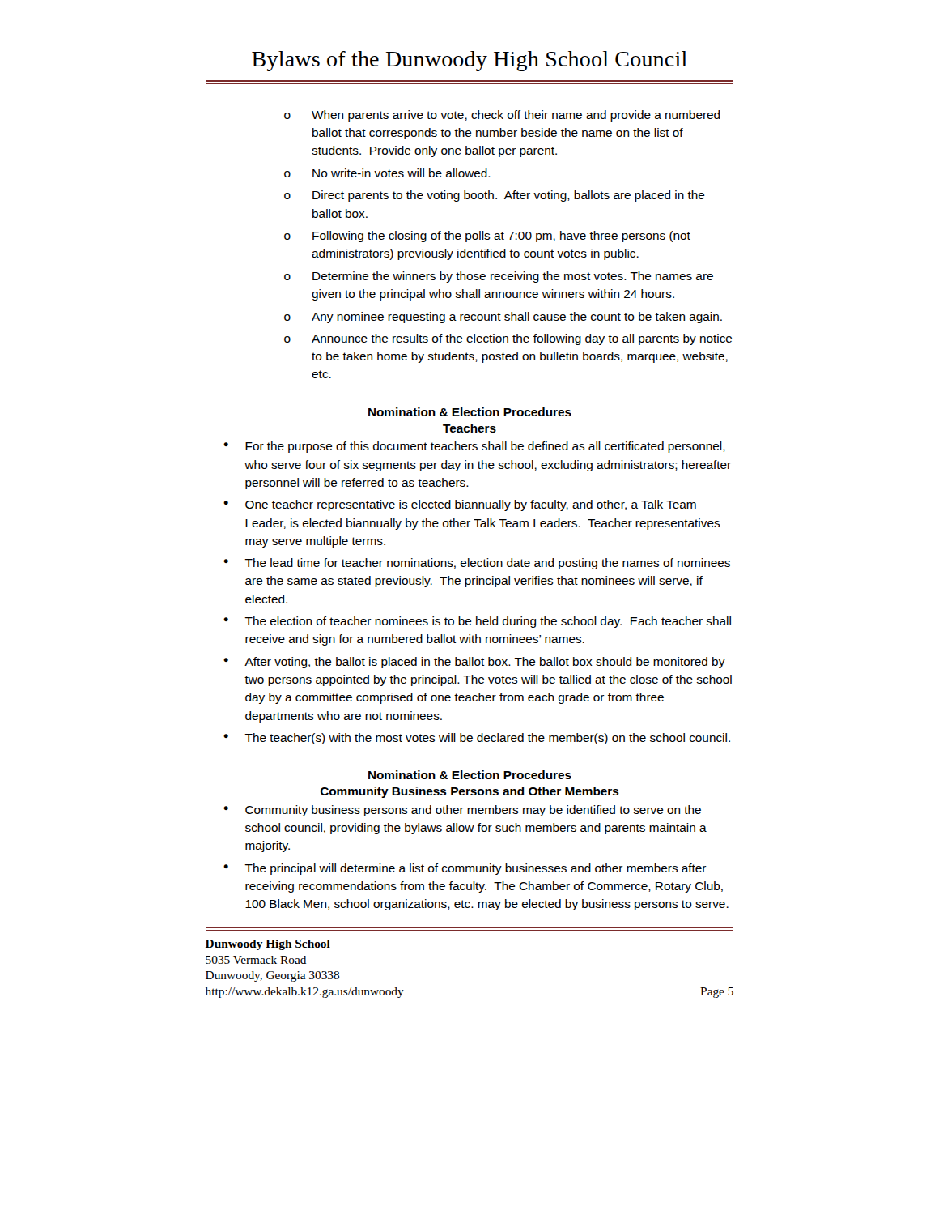Bylaws of the Dunwoody High School Council
When parents arrive to vote, check off their name and provide a numbered ballot that corresponds to the number beside the name on the list of students. Provide only one ballot per parent.
No write-in votes will be allowed.
Direct parents to the voting booth. After voting, ballots are placed in the ballot box.
Following the closing of the polls at 7:00 pm, have three persons (not administrators) previously identified to count votes in public.
Determine the winners by those receiving the most votes. The names are given to the principal who shall announce winners within 24 hours.
Any nominee requesting a recount shall cause the count to be taken again.
Announce the results of the election the following day to all parents by notice to be taken home by students, posted on bulletin boards, marquee, website, etc.
Nomination & Election Procedures Teachers
For the purpose of this document teachers shall be defined as all certificated personnel, who serve four of six segments per day in the school, excluding administrators; hereafter personnel will be referred to as teachers.
One teacher representative is elected biannually by faculty, and other, a Talk Team Leader, is elected biannually by the other Talk Team Leaders. Teacher representatives may serve multiple terms.
The lead time for teacher nominations, election date and posting the names of nominees are the same as stated previously. The principal verifies that nominees will serve, if elected.
The election of teacher nominees is to be held during the school day. Each teacher shall receive and sign for a numbered ballot with nominees’ names.
After voting, the ballot is placed in the ballot box. The ballot box should be monitored by two persons appointed by the principal. The votes will be tallied at the close of the school day by a committee comprised of one teacher from each grade or from three departments who are not nominees.
The teacher(s) with the most votes will be declared the member(s) on the school council.
Nomination & Election Procedures Community Business Persons and Other Members
Community business persons and other members may be identified to serve on the school council, providing the bylaws allow for such members and parents maintain a majority.
The principal will determine a list of community businesses and other members after receiving recommendations from the faculty. The Chamber of Commerce, Rotary Club, 100 Black Men, school organizations, etc. may be elected by business persons to serve.
Dunwoody High School
5035 Vermack Road
Dunwoody, Georgia 30338
http://www.dekalb.k12.ga.us/dunwoody Page 5